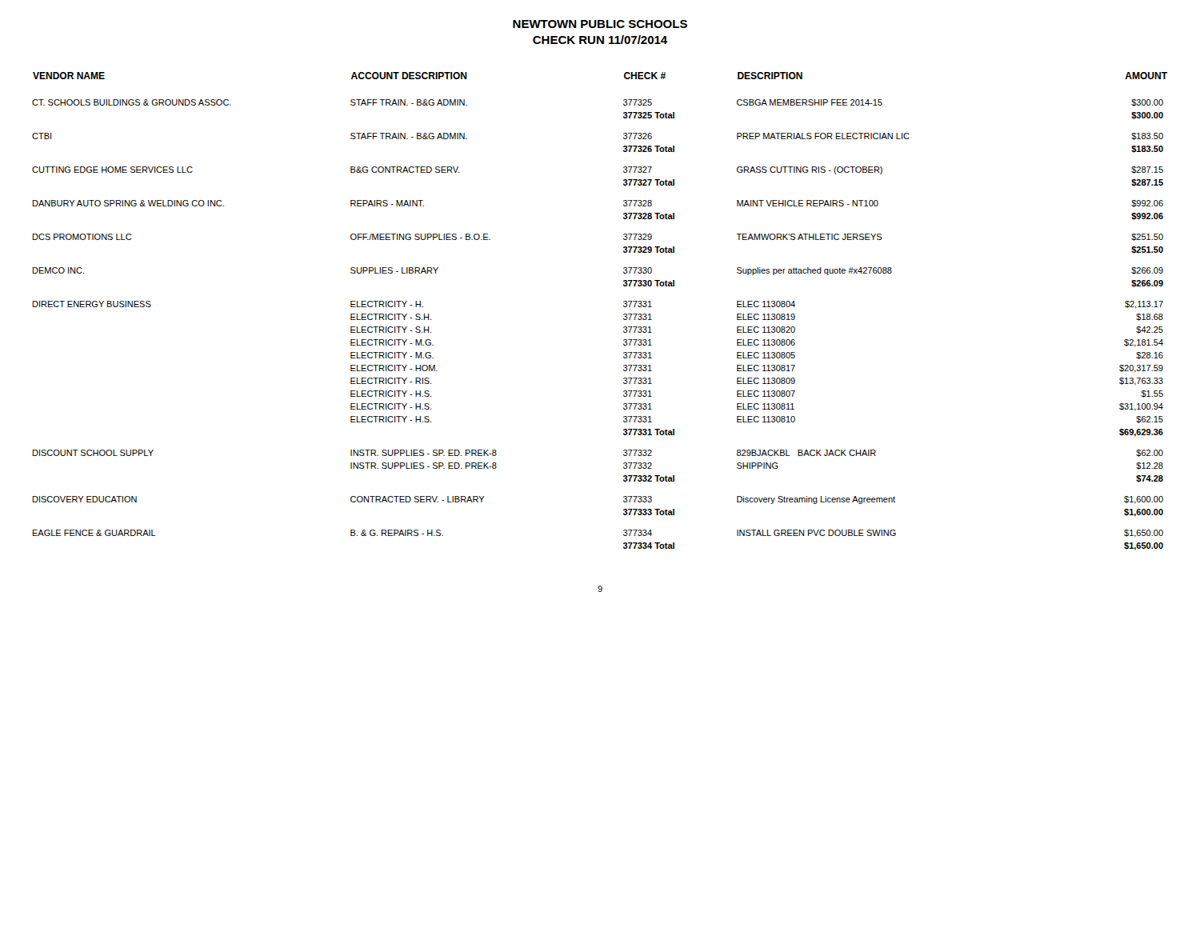NEWTOWN PUBLIC SCHOOLS
CHECK RUN 11/07/2014
| VENDOR NAME | ACCOUNT DESCRIPTION | CHECK # | DESCRIPTION | AMOUNT |
| --- | --- | --- | --- | --- |
| CT. SCHOOLS BUILDINGS & GROUNDS ASSOC. | STAFF TRAIN. - B&G ADMIN. | 377325 | CSBGA MEMBERSHIP FEE 2014-15 | $300.00 |
| | | 377325 Total | | $300.00 |
| CTBI | STAFF TRAIN. - B&G ADMIN. | 377326 | PREP MATERIALS FOR ELECTRICIAN LIC | $183.50 |
| | | 377326 Total | | $183.50 |
| CUTTING EDGE HOME SERVICES LLC | B&G CONTRACTED SERV. | 377327 | GRASS CUTTING RIS - (OCTOBER) | $287.15 |
| | | 377327 Total | | $287.15 |
| DANBURY AUTO SPRING & WELDING CO INC. | REPAIRS - MAINT. | 377328 | MAINT VEHICLE REPAIRS - NT100 | $992.06 |
| | | 377328 Total | | $992.06 |
| DCS PROMOTIONS LLC | OFF./MEETING SUPPLIES - B.O.E. | 377329 | TEAMWORK'S ATHLETIC JERSEYS | $251.50 |
| | | 377329 Total | | $251.50 |
| DEMCO INC. | SUPPLIES - LIBRARY | 377330 | Supplies per attached quote #x4276088 | $266.09 |
| | | 377330 Total | | $266.09 |
| DIRECT ENERGY BUSINESS | ELECTRICITY - H. | 377331 | ELEC 1130804 | $2,113.17 |
| | ELECTRICITY - S.H. | 377331 | ELEC 1130819 | $18.68 |
| | ELECTRICITY - S.H. | 377331 | ELEC 1130820 | $42.25 |
| | ELECTRICITY - M.G. | 377331 | ELEC 1130806 | $2,181.54 |
| | ELECTRICITY - M.G. | 377331 | ELEC 1130805 | $28.16 |
| | ELECTRICITY - HOM. | 377331 | ELEC 1130817 | $20,317.59 |
| | ELECTRICITY - RIS. | 377331 | ELEC 1130809 | $13,763.33 |
| | ELECTRICITY - H.S. | 377331 | ELEC 1130807 | $1.55 |
| | ELECTRICITY - H.S. | 377331 | ELEC 1130811 | $31,100.94 |
| | ELECTRICITY - H.S. | 377331 | ELEC 1130810 | $62.15 |
| | | 377331 Total | | $69,629.36 |
| DISCOUNT SCHOOL SUPPLY | INSTR. SUPPLIES - SP. ED. PREK-8 | 377332 | 829BJACKBL BACK JACK CHAIR | $62.00 |
| | INSTR. SUPPLIES - SP. ED. PREK-8 | 377332 | SHIPPING | $12.28 |
| | | 377332 Total | | $74.28 |
| DISCOVERY EDUCATION | CONTRACTED SERV. - LIBRARY | 377333 | Discovery Streaming License Agreement | $1,600.00 |
| | | 377333 Total | | $1,600.00 |
| EAGLE FENCE & GUARDRAIL | B. & G. REPAIRS - H.S. | 377334 | INSTALL GREEN PVC DOUBLE SWING | $1,650.00 |
| | | 377334 Total | | $1,650.00 |
9